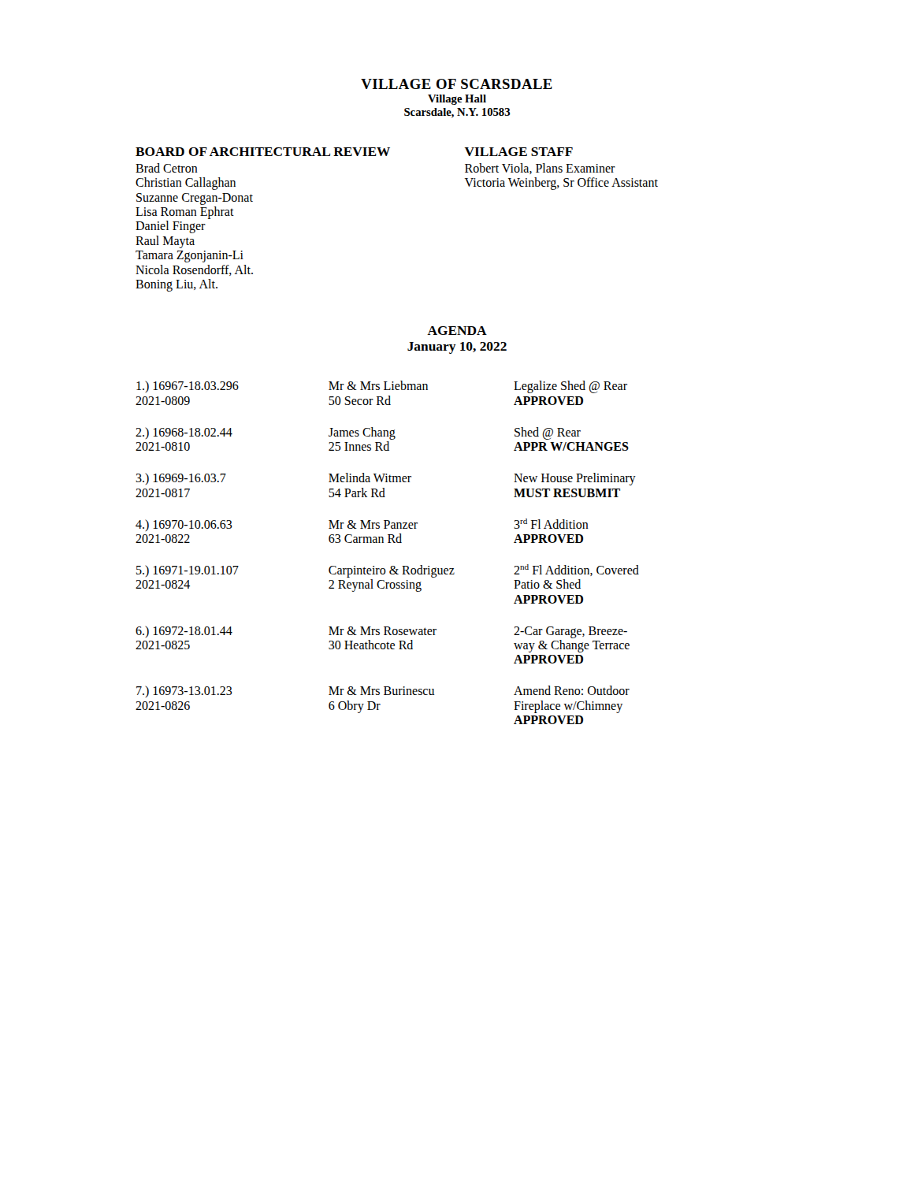VILLAGE OF SCARSDALE
Village Hall
Scarsdale, N.Y. 10583
BOARD OF ARCHITECTURAL REVIEW
Brad Cetron
Christian Callaghan
Suzanne Cregan-Donat
Lisa Roman Ephrat
Daniel Finger
Raul Mayta
Tamara Zgonjanin-Li
Nicola Rosendorff, Alt.
Boning Liu, Alt.
VILLAGE STAFF
Robert Viola, Plans Examiner
Victoria Weinberg, Sr Office Assistant
AGENDA January 10, 2022
| 1.) 16967-18.03.296 2021-0809 | Mr & Mrs Liebman 50 Secor Rd | Legalize Shed @ Rear APPROVED |
| 2.) 16968-18.02.44 2021-0810 | James Chang 25 Innes Rd | Shed @ Rear APPR W/CHANGES |
| 3.) 16969-16.03.7 2021-0817 | Melinda Witmer 54 Park Rd | New House Preliminary MUST RESUBMIT |
| 4.) 16970-10.06.63 2021-0822 | Mr & Mrs Panzer 63 Carman Rd | 3 rd Fl Addition APPROVED |
| 5.) 16971-19.01.107 2021-0824 | Carpinteiro & Rodriguez 2 Reynal Crossing | 2 nd Fl Addition, Covered Patio & Shed APPROVED |
| 6.) 16972-18.01.44 2021-0825 | Mr & Mrs Rosewater 30 Heathcote Rd | 2-Car Garage, Breeze- way & Change Terrace APPROVED |
| 7.) 16973-13.01.23 2021-0826 | Mr & Mrs Burinescu 6 Obry Dr | Amend Reno: Outdoor Fireplace w/Chimney APPROVED |